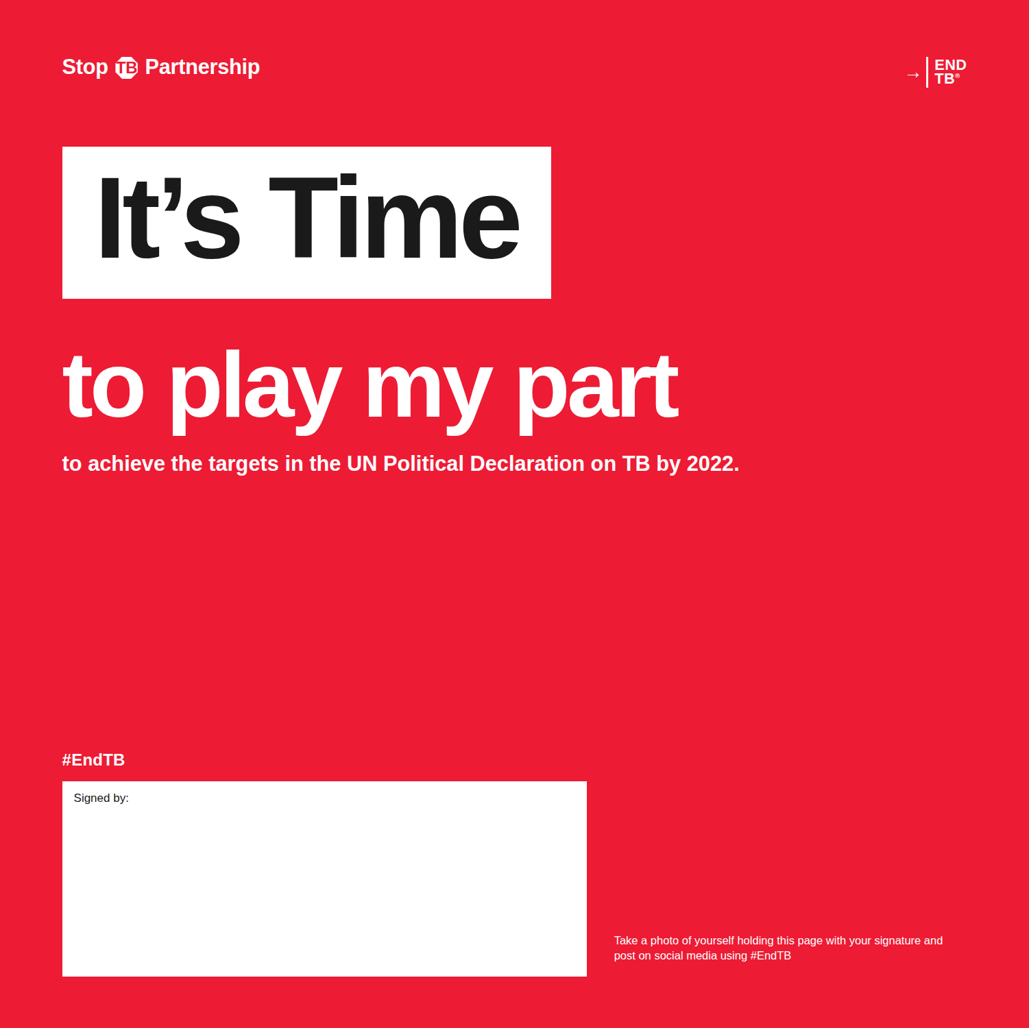Stop TB Partnership
→ END TB®
It’s Time
to play my part
to achieve the targets in the UN Political Declaration on TB by 2022.
#EndTB
Signed by:
Take a photo of yourself holding this page with your signature and post on social media using #EndTB